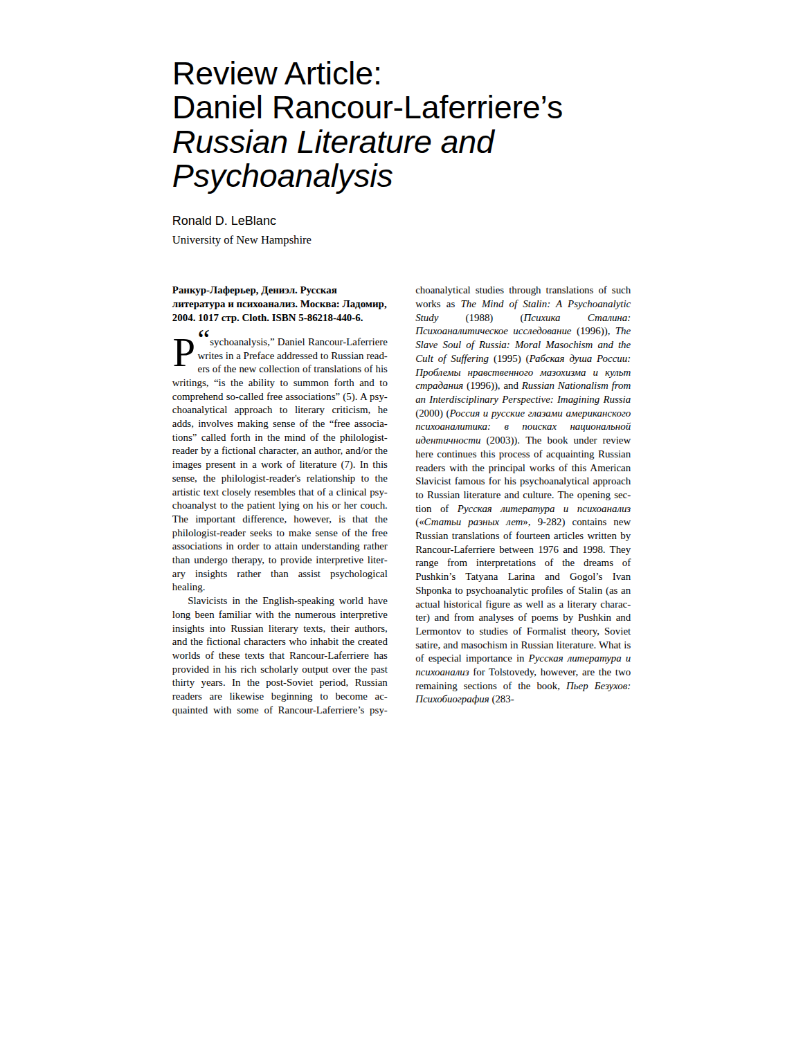Review Article:
Daniel Rancour-Laferriere’s
Russian Literature and Psychoanalysis
Ronald D. LeBlanc
University of New Hampshire
Ранкур-Лаферьер, Дениэл. Русская литература и психоанализ. Москва: Ладомир, 2004. 1017 стр. Cloth. ISBN 5-86218-440-6.
“Psychoanalysis,” Daniel Rancour-Laferriere writes in a Preface addressed to Russian readers of the new collection of translations of his writings, “is the ability to summon forth and to comprehend so-called free associations” (5). A psychoanalytical approach to literary criticism, he adds, involves making sense of the “free associations” called forth in the mind of the philologist-reader by a fictional character, an author, and/or the images present in a work of literature (7). In this sense, the philologist-reader's relationship to the artistic text closely resembles that of a clinical psychoanalyst to the patient lying on his or her couch. The important difference, however, is that the philologist-reader seeks to make sense of the free associations in order to attain understanding rather than undergo therapy, to provide interpretive literary insights rather than assist psychological healing.
Slavicists in the English-speaking world have long been familiar with the numerous interpretive insights into Russian literary texts, their authors, and the fictional characters who inhabit the created worlds of these texts that Rancour-Laferriere has provided in his rich scholarly output over the past thirty years. In the post-Soviet period, Russian readers are likewise beginning to become acquainted with some of Rancour-Laferriere’s psychoanalytical studies through translations of such works as The Mind of Stalin: A Psychoanalytic Study (1988) (Психика Сталина: Психоаналитическое исследование (1996)), The Slave Soul of Russia: Moral Masochism and the Cult of Suffering (1995) (Рабская душа России: Проблемы нравственного мазохизма и культ страдания (1996)), and Russian Nationalism from an Interdisciplinary Perspective: Imagining Russia (2000) (Россия и русские глазами американского психоаналитика: в поисках национальной идентичности (2003)). The book under review here continues this process of acquainting Russian readers with the principal works of this American Slavicist famous for his psychoanalytical approach to Russian literature and culture. The opening section of Русская литература и психоанализ («Статьи разных лет», 9-282) contains new Russian translations of fourteen articles written by Rancour-Laferriere between 1976 and 1998. They range from interpretations of the dreams of Pushkin’s Tatyana Larina and Gogol’s Ivan Shponka to psychoanalytic profiles of Stalin (as an actual historical figure as well as a literary character) and from analyses of poems by Pushkin and Lermontov to studies of Formalist theory, Soviet satire, and masochism in Russian literature. What is of especial importance in Русская литература и психоанализ for Tolstovedy, however, are the two remaining sections of the book, Пьер Безухов: Психобиография (283-